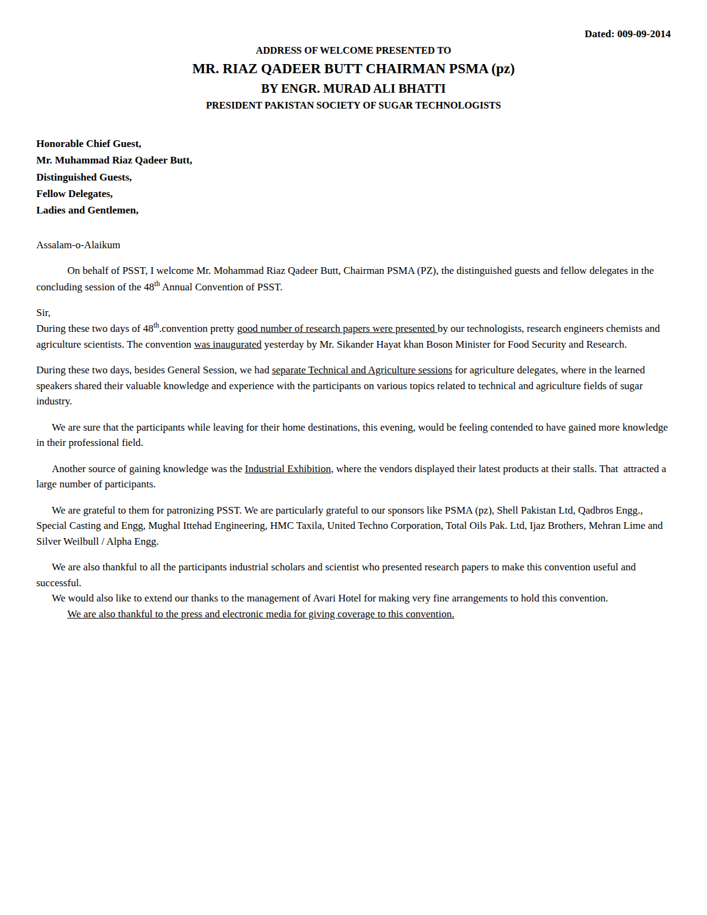Dated: 009-09-2014
ADDRESS OF WELCOME PRESENTED TO
MR. RIAZ QADEER BUTT CHAIRMAN PSMA (pz)
BY ENGR. MURAD ALI BHATTI
PRESIDENT PAKISTAN SOCIETY OF SUGAR TECHNOLOGISTS
Honorable Chief Guest,
Mr. Muhammad Riaz Qadeer Butt,
Distinguished Guests,
Fellow Delegates,
Ladies and Gentlemen,
Assalam-o-Alaikum
On behalf of PSST, I welcome Mr. Mohammad Riaz Qadeer Butt, Chairman PSMA (PZ), the distinguished guests and fellow delegates in the concluding session of the 48th Annual Convention of PSST.
Sir,
During these two days of 48th.convention pretty good number of research papers were presented by our technologists, research engineers chemists and agriculture scientists. The convention was inaugurated yesterday by Mr. Sikander Hayat khan Boson Minister for Food Security and Research.
During these two days, besides General Session, we had separate Technical and Agriculture sessions for agriculture delegates, where in the learned speakers shared their valuable knowledge and experience with the participants on various topics related to technical and agriculture fields of sugar industry.
We are sure that the participants while leaving for their home destinations, this evening, would be feeling contended to have gained more knowledge in their professional field.
Another source of gaining knowledge was the Industrial Exhibition, where the vendors displayed their latest products at their stalls. That attracted a large number of participants.
We are grateful to them for patronizing PSST. We are particularly grateful to our sponsors like PSMA (pz), Shell Pakistan Ltd, Qadbros Engg., Special Casting and Engg, Mughal Ittehad Engineering, HMC Taxila, United Techno Corporation, Total Oils Pak. Ltd, Ijaz Brothers, Mehran Lime and Silver Weilbull / Alpha Engg.
We are also thankful to all the participants industrial scholars and scientist who presented research papers to make this convention useful and successful.
We would also like to extend our thanks to the management of Avari Hotel for making very fine arrangements to hold this convention.
We are also thankful to the press and electronic media for giving coverage to this convention.